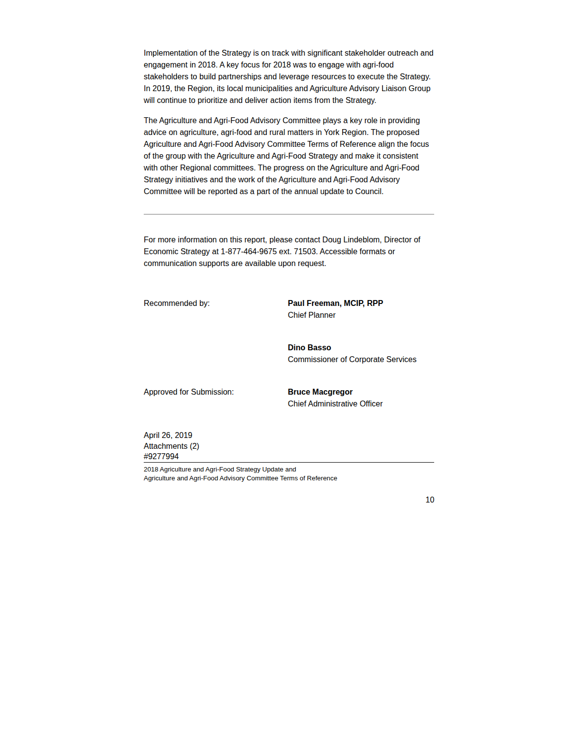Implementation of the Strategy is on track with significant stakeholder outreach and engagement in 2018. A key focus for 2018 was to engage with agri-food stakeholders to build partnerships and leverage resources to execute the Strategy. In 2019, the Region, its local municipalities and Agriculture Advisory Liaison Group will continue to prioritize and deliver action items from the Strategy.
The Agriculture and Agri-Food Advisory Committee plays a key role in providing advice on agriculture, agri-food and rural matters in York Region. The proposed Agriculture and Agri-Food Advisory Committee Terms of Reference align the focus of the group with the Agriculture and Agri-Food Strategy and make it consistent with other Regional committees. The progress on the Agriculture and Agri-Food Strategy initiatives and the work of the Agriculture and Agri-Food Advisory Committee will be reported as a part of the annual update to Council.
For more information on this report, please contact Doug Lindeblom, Director of Economic Strategy at 1-877-464-9675 ext. 71503. Accessible formats or communication supports are available upon request.
Recommended by:
Paul Freeman, MCIP, RPP
Chief Planner
Dino Basso
Commissioner of Corporate Services
Approved for Submission:
Bruce Macgregor
Chief Administrative Officer
April 26, 2019
Attachments (2)
#9277994
2018 Agriculture and Agri-Food Strategy Update and
Agriculture and Agri-Food Advisory Committee Terms of Reference
10